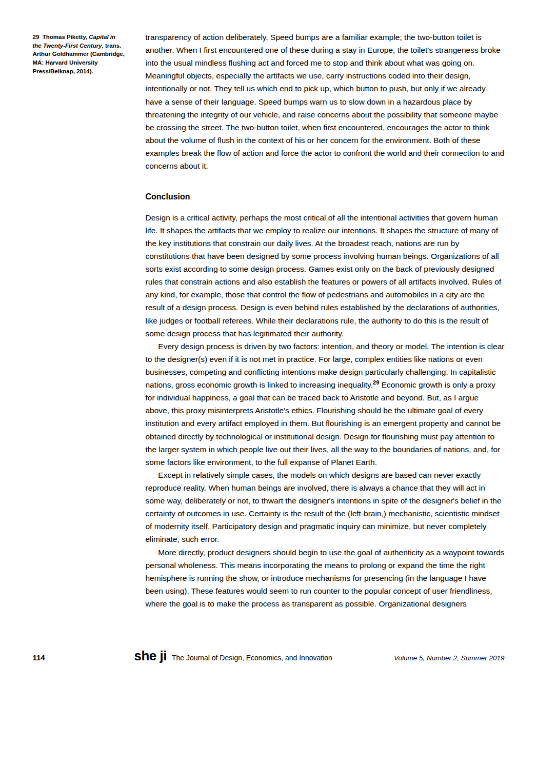29 Thomas Piketty, Capital in the Twenty-First Century, trans. Arthur Goldhammer (Cambridge, MA: Harvard University Press/Belknap, 2014).
transparency of action deliberately. Speed bumps are a familiar example; the two-button toilet is another. When I first encountered one of these during a stay in Europe, the toilet's strangeness broke into the usual mindless flushing act and forced me to stop and think about what was going on. Meaningful objects, especially the artifacts we use, carry instructions coded into their design, intentionally or not. They tell us which end to pick up, which button to push, but only if we already have a sense of their language. Speed bumps warn us to slow down in a hazardous place by threatening the integrity of our vehicle, and raise concerns about the possibility that someone maybe be crossing the street. The two-button toilet, when first encountered, encourages the actor to think about the volume of flush in the context of his or her concern for the environment. Both of these examples break the flow of action and force the actor to confront the world and their connection to and concerns about it.
Conclusion
Design is a critical activity, perhaps the most critical of all the intentional activities that govern human life. It shapes the artifacts that we employ to realize our intentions. It shapes the structure of many of the key institutions that constrain our daily lives. At the broadest reach, nations are run by constitutions that have been designed by some process involving human beings. Organizations of all sorts exist according to some design process. Games exist only on the back of previously designed rules that constrain actions and also establish the features or powers of all artifacts involved. Rules of any kind, for example, those that control the flow of pedestrians and automobiles in a city are the result of a design process. Design is even behind rules established by the declarations of authorities, like judges or football referees. While their declarations rule, the authority to do this is the result of some design process that has legitimated their authority.
Every design process is driven by two factors: intention, and theory or model. The intention is clear to the designer(s) even if it is not met in practice. For large, complex entities like nations or even businesses, competing and conflicting intentions make design particularly challenging. In capitalistic nations, gross economic growth is linked to increasing inequality.29 Economic growth is only a proxy for individual happiness, a goal that can be traced back to Aristotle and beyond. But, as I argue above, this proxy misinterprets Aristotle's ethics. Flourishing should be the ultimate goal of every institution and every artifact employed in them. But flourishing is an emergent property and cannot be obtained directly by technological or institutional design. Design for flourishing must pay attention to the larger system in which people live out their lives, all the way to the boundaries of nations, and, for some factors like environment, to the full expanse of Planet Earth.
Except in relatively simple cases, the models on which designs are based can never exactly reproduce reality. When human beings are involved, there is always a chance that they will act in some way, deliberately or not, to thwart the designer's intentions in spite of the designer's belief in the certainty of outcomes in use. Certainty is the result of the (left-brain,) mechanistic, scientistic mindset of modernity itself. Participatory design and pragmatic inquiry can minimize, but never completely eliminate, such error.
More directly, product designers should begin to use the goal of authenticity as a waypoint towards personal wholeness. This means incorporating the means to prolong or expand the time the right hemisphere is running the show, or introduce mechanisms for presencing (in the language I have been using). These features would seem to run counter to the popular concept of user friendliness, where the goal is to make the process as transparent as possible. Organizational designers
114
she ji The Journal of Design, Economics, and Innovation Volume 5, Number 2, Summer 2019